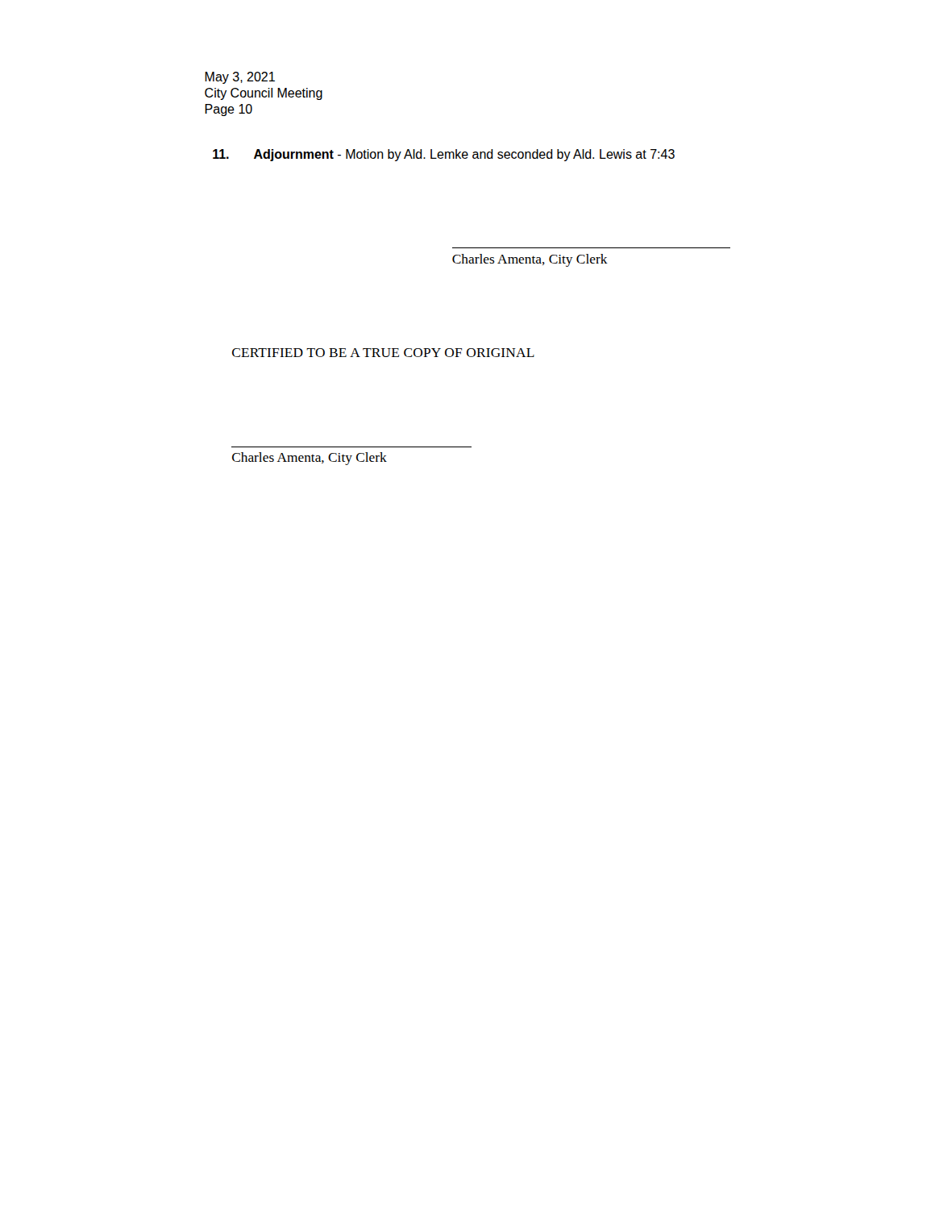May 3, 2021
City Council Meeting
Page 10
11.
Adjournment - Motion by Ald. Lemke and seconded by Ald. Lewis at 7:43
Charles Amenta, City Clerk
CERTIFIED TO BE A TRUE COPY OF ORIGINAL
Charles Amenta, City Clerk